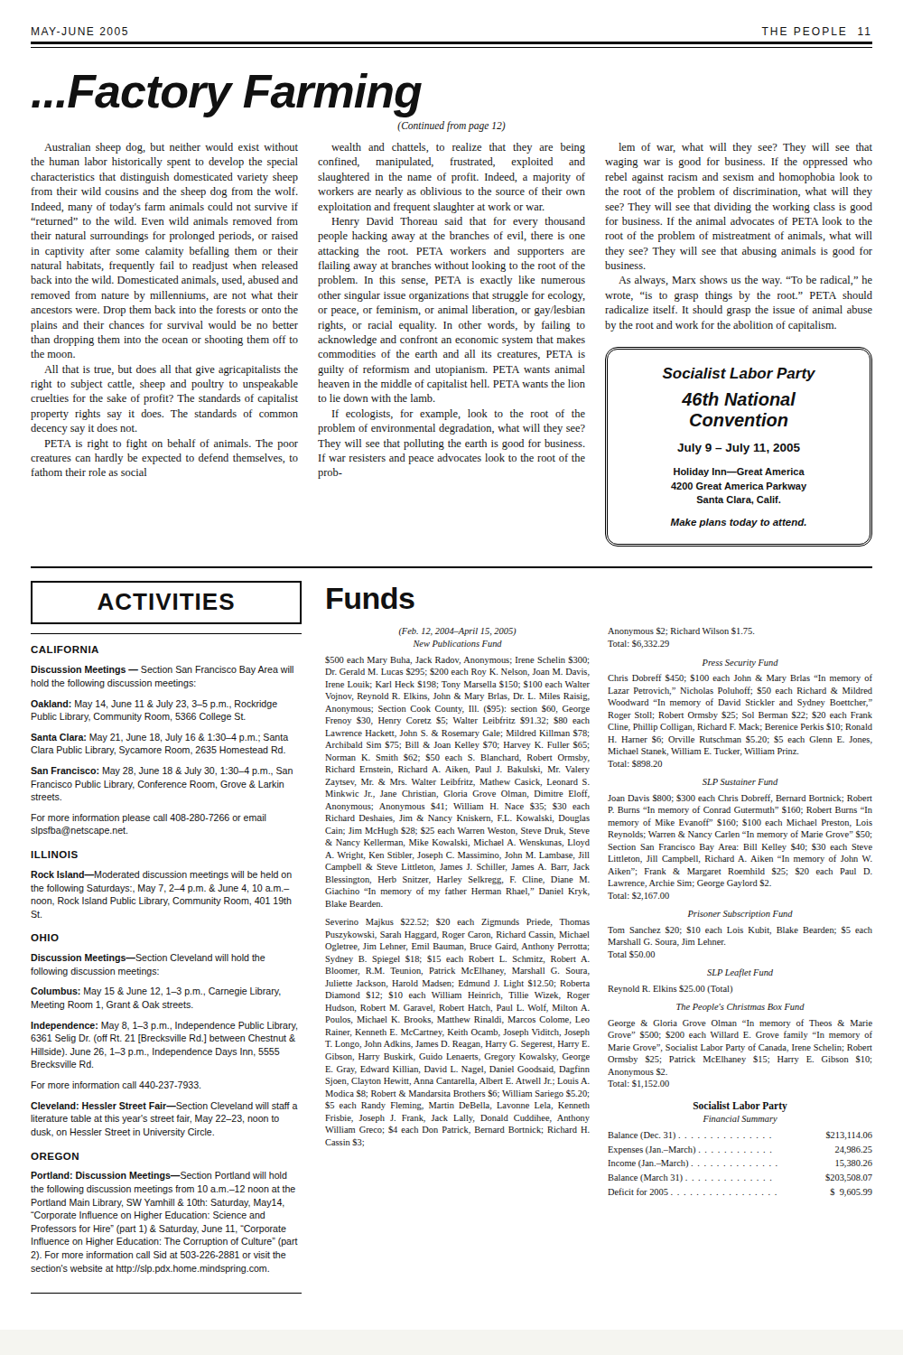MAY-JUNE 2005
THE PEOPLE 11
...Factory Farming
(Continued from page 12)
Australian sheep dog, but neither would exist without the human labor historically spent to develop the special characteristics that distinguish domesticated variety sheep from their wild cousins and the sheep dog from the wolf. Indeed, many of today's farm animals could not survive if “returned” to the wild. Even wild animals removed from their natural surroundings for prolonged periods, or raised in captivity after some calamity befalling them or their natural habitats, frequently fail to readjust when released back into the wild. Domesticated animals, used, abused and removed from nature by millenniums, are not what their ancestors were. Drop them back into the forests or onto the plains and their chances for survival would be no better than dropping them into the ocean or shooting them off to the moon.
All that is true, but does all that give agricapitalists the right to subject cattle, sheep and poultry to unspeakable cruelties for the sake of profit? The standards of capitalist property rights say it does. The standards of common decency say it does not.
PETA is right to fight on behalf of animals. The poor creatures can hardly be expected to defend themselves, to fathom their role as social
wealth and chattels, to realize that they are being confined, manipulated, frustrated, exploited and slaughtered in the name of profit. Indeed, a majority of workers are nearly as oblivious to the source of their own exploitation and frequent slaughter at work or war.
Henry David Thoreau said that for every thousand people hacking away at the branches of evil, there is one attacking the root. PETA workers and supporters are flailing away at branches without looking to the root of the problem. In this sense, PETA is exactly like numerous other singular issue organizations that struggle for ecology, or peace, or feminism, or animal liberation, or gay/lesbian rights, or racial equality. In other words, by failing to acknowledge and confront an economic system that makes commodities of the earth and all its creatures, PETA is guilty of reformism and utopianism. PETA wants animal heaven in the middle of capitalist hell. PETA wants the lion to lie down with the lamb.
If ecologists, for example, look to the root of the problem of environmental degradation, what will they see? They will see that polluting the earth is good for business. If war resisters and peace advocates look to the root of the prob-
lem of war, what will they see? They will see that waging war is good for business. If the oppressed who rebel against racism and sexism and homophobia look to the root of the problem of discrimination, what will they see? They will see that dividing the working class is good for business. If the animal advocates of PETA look to the root of the problem of mistreatment of animals, what will they see? They will see that abusing animals is good for business.
As always, Marx shows us the way. “To be radical,” he wrote, “is to grasp things by the root.” PETA should radicalize itself. It should grasp the issue of animal abuse by the root and work for the abolition of capitalism.
Socialist Labor Party
46th National
Convention
July 9 – July 11, 2005
Holiday Inn—Great America
4200 Great America Parkway
Santa Clara, Calif.
Make plans today to attend.
ACTIVITIES
CALIFORNIA
Discussion Meetings — Section San Francisco Bay Area will hold the following discussion meetings:
Oakland: May 14, June 11 & July 23, 3–5 p.m., Rockridge Public Library, Community Room, 5366 College St.
Santa Clara: May 21, June 18, July 16 & 1:30–4 p.m.; Santa Clara Public Library, Sycamore Room, 2635 Homestead Rd.
San Francisco: May 28, June 18 & July 30, 1:30–4 p.m., San Francisco Public Library, Conference Room, Grove & Larkin streets.
For more information please call 408-280-7266 or email slpsfba@netscape.net.
ILLINOIS
Rock Island—Moderated discussion meetings will be held on the following Saturdays:, May 7, 2–4 p.m. & June 4, 10 a.m.–noon, Rock Island Public Library, Community Room, 401 19th St.
OHIO
Discussion Meetings—Section Cleveland will hold the following discussion meetings:
Columbus: May 15 & June 12, 1–3 p.m., Carnegie Library, Meeting Room 1, Grant & Oak streets.
Independence: May 8, 1–3 p.m., Independence Public Library, 6361 Selig Dr. (off Rt. 21 [Brecksville Rd.] between Chestnut & Hillside). June 26, 1–3 p.m., Independence Days Inn, 5555 Brecksville Rd.
For more information call 440-237-7933.
Cleveland: Hessler Street Fair—Section Cleveland will staff a literature table at this year's street fair, May 22–23, noon to dusk, on Hessler Street in University Circle.
OREGON
Portland: Discussion Meetings—Section Portland will hold the following discussion meetings from 10 a.m.–12 noon at the Portland Main Library, SW Yamhill & 10th: Saturday, May14, “Corporate Influence on Higher Education: Science and Professors for Hire” (part 1) & Saturday, June 11, “Corporate Influence on Higher Education: The Corruption of Culture” (part 2). For more information call Sid at 503-226-2881 or visit the section's website at http://slp.pdx.home.mindspring.com.
Funds
(Feb. 12, 2004–April 15, 2005)
New Publications Fund
$500 each Mary Buha, Jack Radov, Anonymous; Irene Schelin $300; Dr. Gerald M. Lucas $295; $200 each Roy K. Nelson, Joan M. Davis, Irene Louik; Karl Heck $198; Tony Marsella $150; $100 each Walter Vojnov, Reynold R. Elkins, John & Mary Brlas, Dr. L. Miles Raisig, Anonymous; Section Cook County, Ill. ($95): section $60, George Frenoy $30, Henry Coretz $5; Walter Leibfritz $91.32; $80 each Lawrence Hackett, John S. & Rosemary Gale; Mildred Killman $78; Archibald Sim $75; Bill & Joan Kelley $70; Harvey K. Fuller $65; Norman K. Smith $62; $50 each S. Blanchard, Robert Ormsby, Richard Ernstein, Richard A. Aiken, Paul J. Bakulski, Mr. Valery Zaytsev, Mr. & Mrs. Walter Leibfritz, Mathew Casick, Leonard S. Minkwic Jr., Jane Christian, Gloria Grove Olman, Dimitre Eloff, Anonymous; Anonymous $41; William H. Nace $35; $30 each Richard Deshaies, Jim & Nancy Kniskern, F.L. Kowalski, Douglas Cain; Jim McHugh $28; $25 each Warren Weston, Steve Druk, Steve & Nancy Kellerman, Mike Kowalski, Michael A. Wenskunas, Lloyd A. Wright, Ken Stibler, Joseph C. Massimino, John M. Lambase, Jill Campbell & Steve Littleton, James J. Schiller, James A. Barr, Jack Blessington, Herb Snitzer, Harley Selkregg, F. Cline, Diane M. Giachino “In memory of my father Herman Rhael,” Daniel Kryk, Blake Bearden.
Severino Majkus $22.52; $20 each Zigmunds Priede, Thomas Puszykowski, Sarah Haggard, Roger Caron, Richard Cassin, Michael Ogletree, Jim Lehner, Emil Bauman, Bruce Gaird, Anthony Perrotta; Sydney B. Spiegel $18; $15 each Robert L. Schmitz, Robert A. Bloomer, R.M. Teunion, Patrick McElhaney, Marshall G. Soura, Juliette Jackson, Harold Madsen; Edmund J. Light $12.50; Roberta Diamond $12; $10 each William Heinrich, Tillie Wizek, Roger Hudson, Robert M. Garavel, Robert Hatch, Paul L. Wolf, Milton A. Poulos, Michael K. Brooks, Matthew Rinaldi, Marcos Colome, Leo Rainer, Kenneth E. McCartney, Keith Ocamb, Joseph Viditch, Joseph T. Longo, John Adkins, James D. Reagan, Harry G. Segerest, Harry E. Gibson, Harry Buskirk, Guido Lenaerts, Gregory Kowalsky, George E. Gray, Edward Killian, David L. Nagel, Daniel Goodsaid, Dagfinn Sjoen, Clayton Hewitt, Anna Cantarella, Albert E. Atwell Jr.; Louis A. Modica $8; Robert & Mandarsita Brothers $6; William Sariego $5.20; $5 each Randy Fleming, Martin DeBella, Lavonne Lela, Kenneth Frisbie, Joseph J. Frank, Jack Lally, Donald Cuddihee, Anthony William Greco; $4 each Don Patrick, Bernard Bortnick; Richard H. Cassin $3;
Anonymous $2; Richard Wilson $1.75.
Total: $6,332.29
Press Security Fund
Chris Dobreff $450; $100 each John & Mary Brlas “In memory of Lazar Petrovich,” Nicholas Poluhoff; $50 each Richard & Mildred Woodward “In memory of David Stickler and Sydney Boettcher,” Roger Stoll; Robert Ormsby $25; Sol Berman $22; $20 each Frank Cline, Phillip Colligan, Richard F. Mack; Berenice Perkis $10; Ronald H. Harner $6; Orville Rutschman $5.20; $5 each Glenn E. Jones, Michael Stanek, William E. Tucker, William Prinz.
Total: $898.20
SLP Sustainer Fund
Joan Davis $800; $300 each Chris Dobreff, Bernard Bortnick; Robert P. Burns “In memory of Conrad Gutermuth” $160; Robert Burns “In memory of Mike Evanoff” $160; $100 each Michael Preston, Lois Reynolds; Warren & Nancy Carlen “In memory of Marie Grove” $50; Section San Francisco Bay Area: Bill Kelley $40; $30 each Steve Littleton, Jill Campbell, Richard A. Aiken “In memory of John W. Aiken”; Frank & Margaret Roemhild $25; $20 each Paul D. Lawrence, Archie Sim; George Gaylord $2.
Total: $2,167.00
Prisoner Subscription Fund
Tom Sanchez $20; $10 each Lois Kubit, Blake Bearden; $5 each Marshall G. Soura, Jim Lehner.
Total $50.00
SLP Leaflet Fund
Reynold R. Elkins $25.00 (Total)
The People's Christmas Box Fund
George & Gloria Grove Olman “In memory of Theos & Marie Grove” $500; $200 each Willard E. Grove family “In memory of Marie Grove”, Socialist Labor Party of Canada, Irene Schelin; Robert Ormsby $25; Patrick McElhaney $15; Harry E. Gibson $10; Anonymous $2.
Total: $1,152.00
Socialist Labor Party
Financial Summary
| Balance (Dec. 31) . . . . . . . . . . . . . . . | $213,114.06 |
| Expenses (Jan.–March) . . . . . . . . . . . . | 24,986.25 |
| Income (Jan.–March) . . . . . . . . . . . . . . | 15,380.26 |
| Balance (March 31) . . . . . . . . . . . . . . | $203,508.07 |
| Deficit for 2005 . . . . . . . . . . . . . . . . . | $ 9,605.99 |